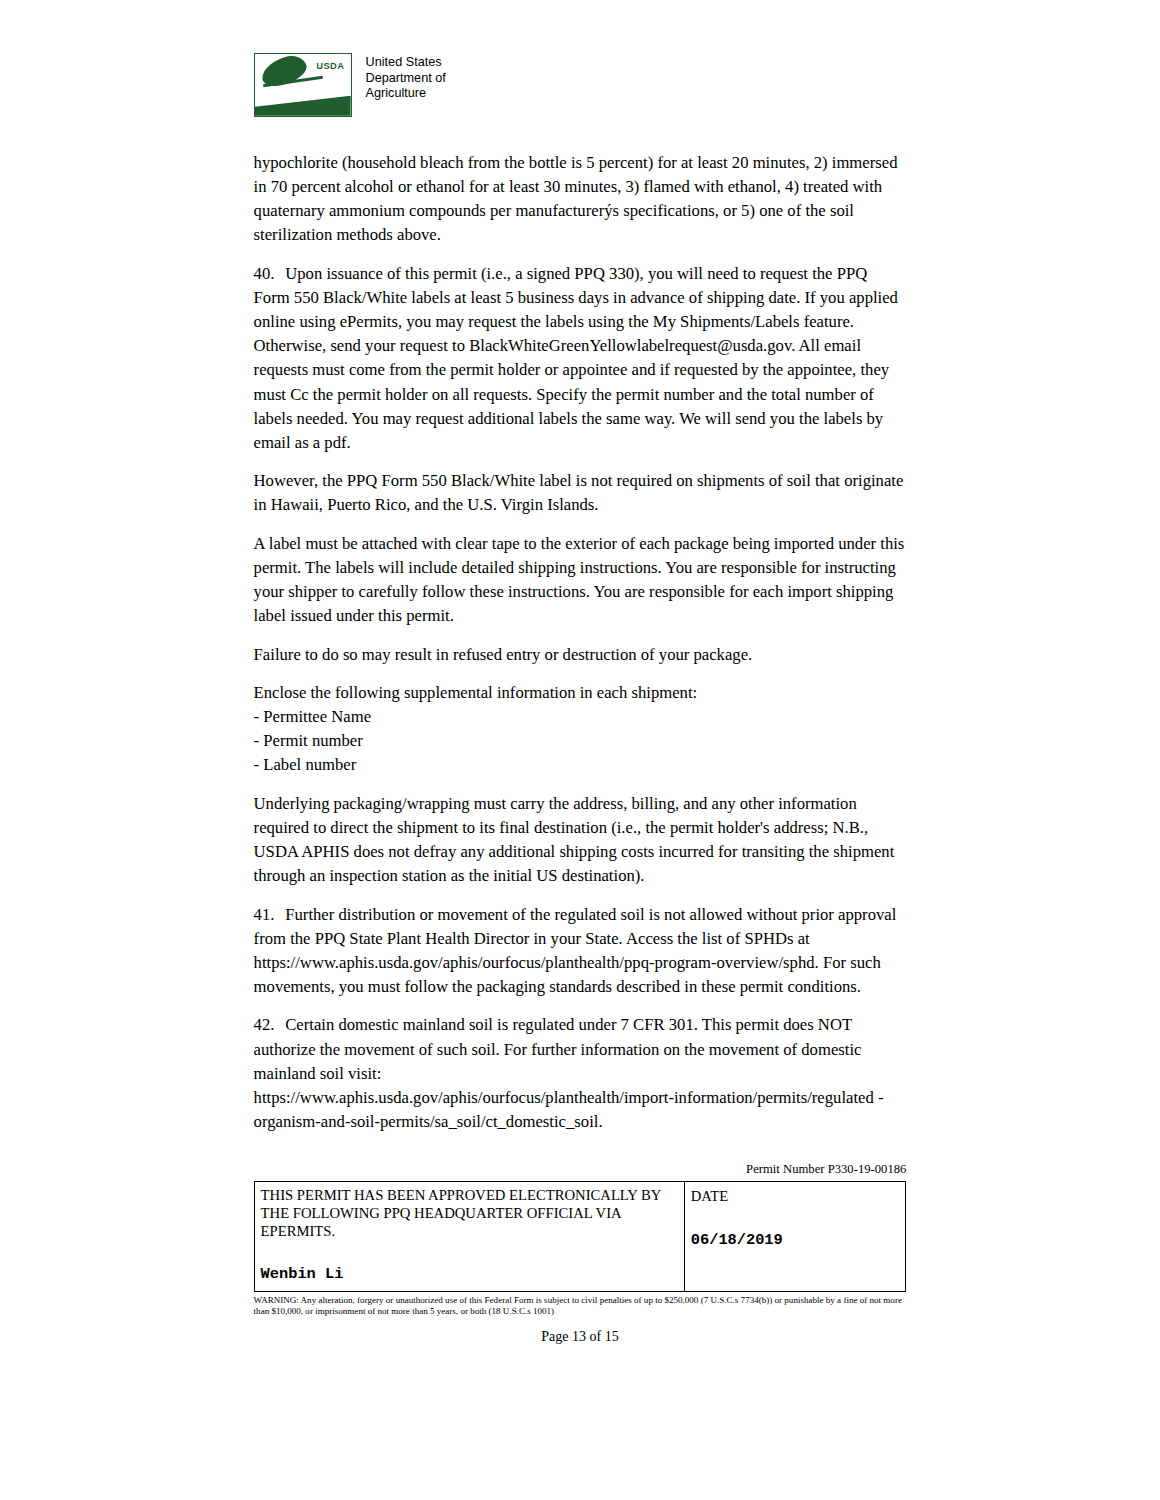USDA
United States
Department of
Agriculture
hypochlorite (household bleach from the bottle is 5 percent) for at least 20 minutes, 2) immersed in 70 percent alcohol or ethanol for at least 30 minutes, 3) flamed with ethanol, 4) treated with quaternary ammonium compounds per manufacturerýs specifications, or 5) one of the soil sterilization methods above.
40. Upon issuance of this permit (i.e., a signed PPQ 330), you will need to request the PPQ Form 550 Black/White labels at least 5 business days in advance of shipping date. If you applied online using ePermits, you may request the labels using the My Shipments/Labels feature. Otherwise, send your request to BlackWhiteGreenYellowlabelrequest@usda.gov. All email requests must come from the permit holder or appointee and if requested by the appointee, they must Cc the permit holder on all requests. Specify the permit number and the total number of labels needed. You may request additional labels the same way. We will send you the labels by email as a pdf.
However, the PPQ Form 550 Black/White label is not required on shipments of soil that originate in Hawaii, Puerto Rico, and the U.S. Virgin Islands.
A label must be attached with clear tape to the exterior of each package being imported under this permit. The labels will include detailed shipping instructions. You are responsible for instructing your shipper to carefully follow these instructions. You are responsible for each import shipping label issued under this permit.
Failure to do so may result in refused entry or destruction of your package.
Enclose the following supplemental information in each shipment:
- Permittee Name
- Permit number
- Label number
Underlying packaging/wrapping must carry the address, billing, and any other information required to direct the shipment to its final destination (i.e., the permit holder's address; N.B., USDA APHIS does not defray any additional shipping costs incurred for transiting the shipment through an inspection station as the initial US destination).
41. Further distribution or movement of the regulated soil is not allowed without prior approval from the PPQ State Plant Health Director in your State. Access the list of SPHDs at https://www.aphis.usda.gov/aphis/ourfocus/planthealth/ppq-program-overview/sphd. For such movements, you must follow the packaging standards described in these permit conditions.
42. Certain domestic mainland soil is regulated under 7 CFR 301. This permit does NOT authorize the movement of such soil. For further information on the movement of domestic mainland soil visit:
https://www.aphis.usda.gov/aphis/ourfocus/planthealth/import-information/permits/regulated -organism-and-soil-permits/sa_soil/ct_domestic_soil.
Permit Number P330-19-00186
| THIS PERMIT HAS BEEN APPROVED ELECTRONICALLY BY THE FOLLOWING PPQ HEADQUARTER OFFICIAL VIA EPERMITS. Wenbin Li | DATE 06/18/2019 |
WARNING: Any alteration, forgery or unauthorized use of this Federal Form is subject to civil penalties of up to $250,000 (7 U.S.C.s 7734(b)) or punishable by a fine of not more than $10,000, or imprisonment of not more than 5 years, or both (18 U.S.C.s 1001)
Page 13 of 15